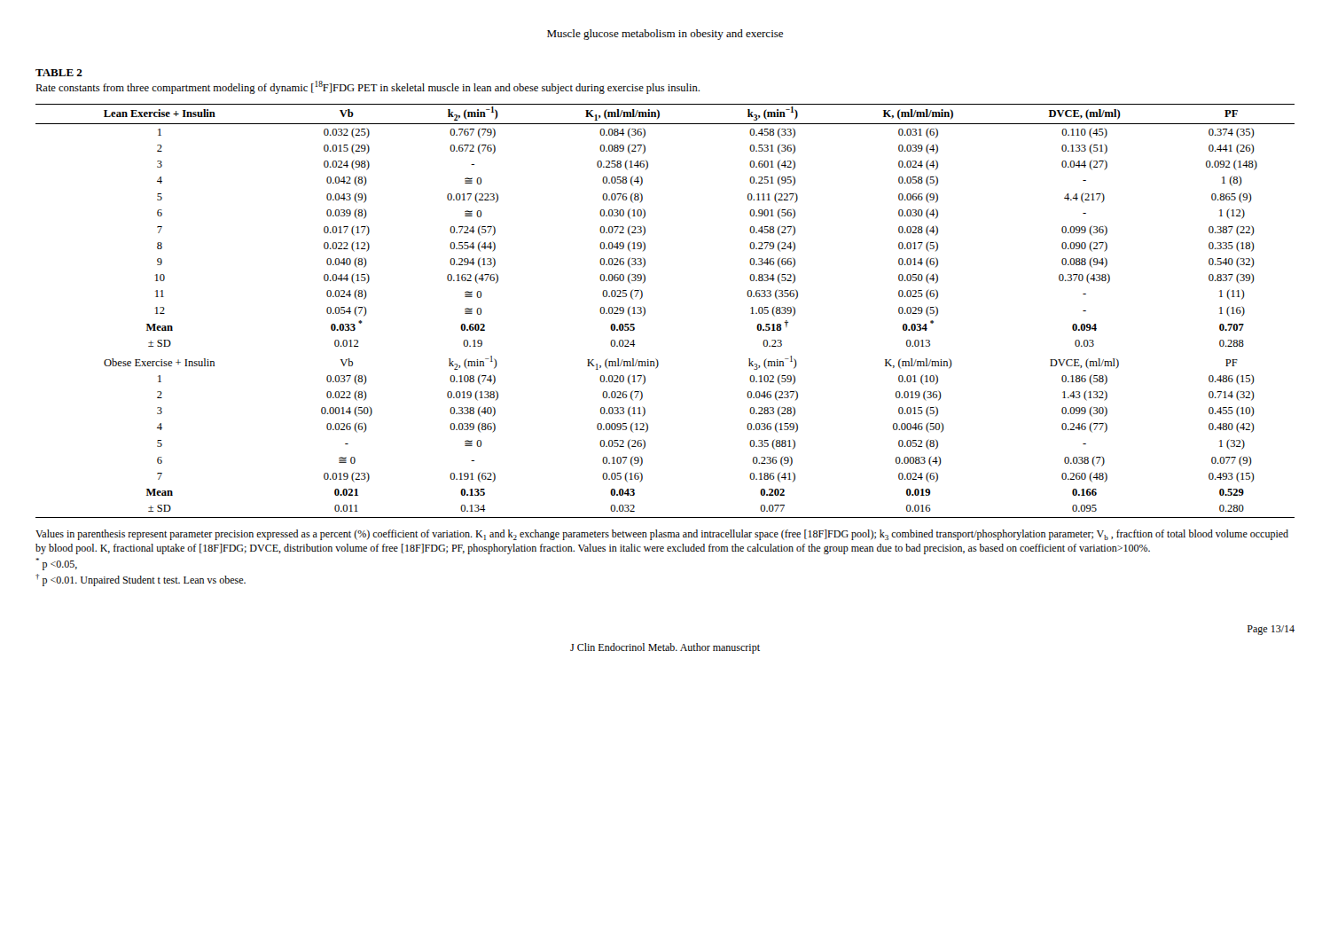Muscle glucose metabolism in obesity and exercise
TABLE 2
Rate constants from three compartment modeling of dynamic [18F]FDG PET in skeletal muscle in lean and obese subject during exercise plus insulin.
| Lean Exercise + Insulin | Vb | k 2 , (min −1 ) | K 1 , (ml/ml/min) | k 3 , (min −1 ) | K, (ml/ml/min) | DVCE, (ml/ml) | PF |
| --- | --- | --- | --- | --- | --- | --- | --- |
| 1 | 0.032 (25) | 0.767 (79) | 0.084 (36) | 0.458 (33) | 0.031 (6) | 0.110 (45) | 0.374 (35) |
| 2 | 0.015 (29) | 0.672 (76) | 0.089 (27) | 0.531 (36) | 0.039 (4) | 0.133 (51) | 0.441 (26) |
| 3 | 0.024 (98) | - | 0.258 (146) | 0.601 (42) | 0.024 (4) | 0.044 (27) | 0.092 (148) |
| 4 | 0.042 (8) | ≅ 0 | 0.058 (4) | 0.251 (95) | 0.058 (5) | - | 1 (8) |
| 5 | 0.043 (9) | 0.017 (223) | 0.076 (8) | 0.111 (227) | 0.066 (9) | 4.4 (217) | 0.865 (9) |
| 6 | 0.039 (8) | ≅ 0 | 0.030 (10) | 0.901 (56) | 0.030 (4) | - | 1 (12) |
| 7 | 0.017 (17) | 0.724 (57) | 0.072 (23) | 0.458 (27) | 0.028 (4) | 0.099 (36) | 0.387 (22) |
| 8 | 0.022 (12) | 0.554 (44) | 0.049 (19) | 0.279 (24) | 0.017 (5) | 0.090 (27) | 0.335 (18) |
| 9 | 0.040 (8) | 0.294 (13) | 0.026 (33) | 0.346 (66) | 0.014 (6) | 0.088 (94) | 0.540 (32) |
| 10 | 0.044 (15) | 0.162 (476) | 0.060 (39) | 0.834 (52) | 0.050 (4) | 0.370 (438) | 0.837 (39) |
| 11 | 0.024 (8) | ≅ 0 | 0.025 (7) | 0.633 (356) | 0.025 (6) | - | 1 (11) |
| 12 | 0.054 (7) | ≅ 0 | 0.029 (13) | 1.05 (839) | 0.029 (5) | - | 1 (16) |
| Mean | 0.033 * | 0.602 | 0.055 | 0.518 † | 0.034 * | 0.094 | 0.707 |
| ± SD | 0.012 | 0.19 | 0.024 | 0.23 | 0.013 | 0.03 | 0.288 |
| Obese Exercise + Insulin | Vb | k 2 , (min −1 ) | K 1 , (ml/ml/min) | k 3 , (min −1 ) | K, (ml/ml/min) | DVCE, (ml/ml) | PF |
| 1 | 0.037 (8) | 0.108 (74) | 0.020 (17) | 0.102 (59) | 0.01 (10) | 0.186 (58) | 0.486 (15) |
| 2 | 0.022 (8) | 0.019 (138) | 0.026 (7) | 0.046 (237) | 0.019 (36) | 1.43 (132) | 0.714 (32) |
| 3 | 0.0014 (50) | 0.338 (40) | 0.033 (11) | 0.283 (28) | 0.015 (5) | 0.099 (30) | 0.455 (10) |
| 4 | 0.026 (6) | 0.039 (86) | 0.0095 (12) | 0.036 (159) | 0.0046 (50) | 0.246 (77) | 0.480 (42) |
| 5 | - | ≅ 0 | 0.052 (26) | 0.35 (881) | 0.052 (8) | - | 1 (32) |
| 6 | ≅ 0 | - | 0.107 (9) | 0.236 (9) | 0.0083 (4) | 0.038 (7) | 0.077 (9) |
| 7 | 0.019 (23) | 0.191 (62) | 0.05 (16) | 0.186 (41) | 0.024 (6) | 0.260 (48) | 0.493 (15) |
| Mean | 0.021 | 0.135 | 0.043 | 0.202 | 0.019 | 0.166 | 0.529 |
| ± SD | 0.011 | 0.134 | 0.032 | 0.077 | 0.016 | 0.095 | 0.280 |
Values in parenthesis represent parameter precision expressed as a percent (%) coefficient of variation. K1 and k2 exchange parameters between plasma and intracellular space (free [18F]FDG pool); k3 combined transport/phosphorylation parameter; Vb , fracftion of total blood volume occupied by blood pool. K, fractional uptake of [18F]FDG; DVCE, distribution volume of free [18F]FDG; PF, phosphorylation fraction. Values in italic were excluded from the calculation of the group mean due to bad precision, as based on coefficient of variation>100%.
* p <0.05,
† p <0.01. Unpaired Student t test. Lean vs obese.
Page 13/14
J Clin Endocrinol Metab. Author manuscript